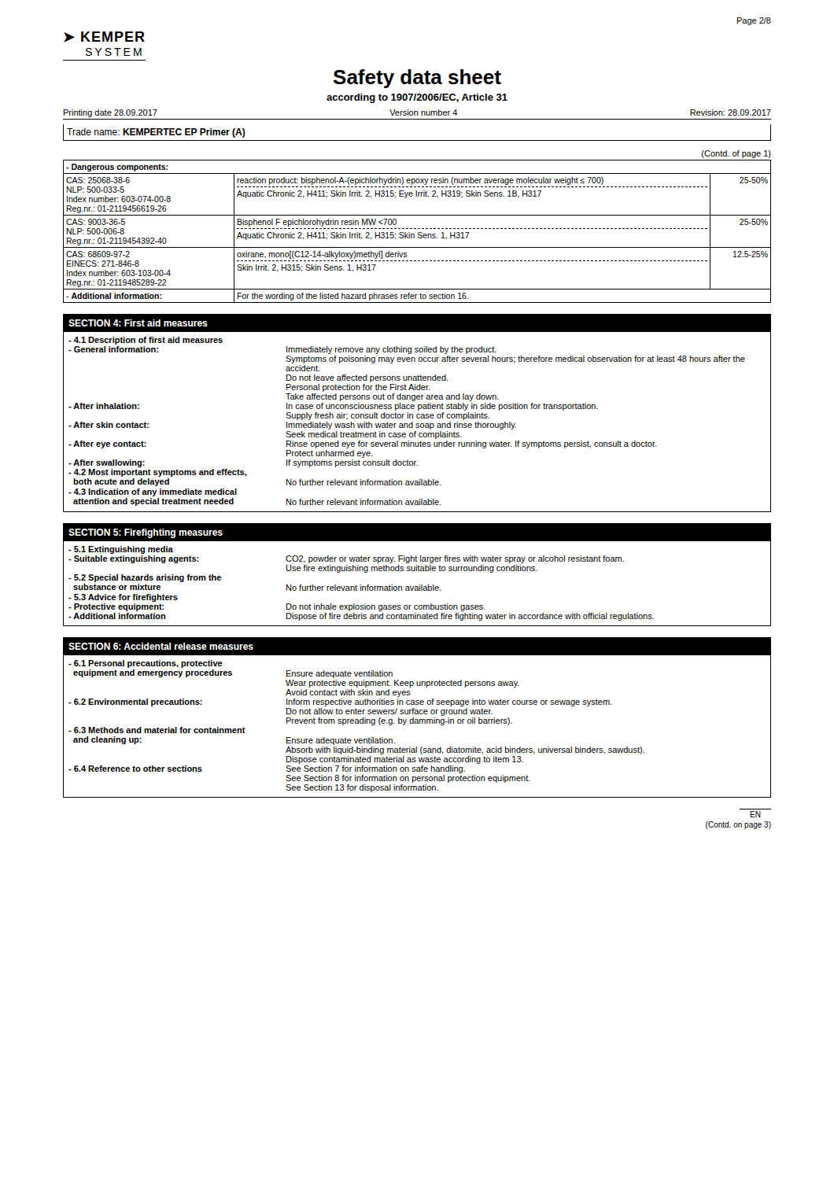Page 2/8
➤ KEMPER
SYSTEM
Safety data sheet
according to 1907/2006/EC, Article 31
Printing date 28.09.2017
Version number 4
Revision: 28.09.2017
Trade name: KEMPERTEC EP Primer (A)
(Contd. of page 1)
| - Dangerous components: |
| CAS: 25068-38-6 NLP: 500-033-5 Index number: 603-074-00-8 Reg.nr.: 01-2119456619-26 | reaction product: bisphenol-A-(epichlorhydrin) epoxy resin (number average molecular weight ≤ 700) Aquatic Chronic 2, H411; Skin Irrit. 2, H315; Eye Irrit. 2, H319; Skin Sens. 1B, H317 | 25-50% |
| CAS: 9003-36-5 NLP: 500-006-8 Reg.nr.: 01-2119454392-40 | Bisphenol F epichlorohydrin resin MW <700 Aquatic Chronic 2, H411; Skin Irrit. 2, H315; Skin Sens. 1, H317 | 25-50% |
| CAS: 68609-97-2 EINECS: 271-846-8 Index number: 603-103-00-4 Reg.nr.: 01-2119485289-22 | oxirane, mono[(C12-14-alkyloxy)methyl] derivs Skin Irrit. 2, H315; Skin Sens. 1, H317 | 12.5-25% |
| - Additional information: | For the wording of the listed hazard phrases refer to section 16. |
SECTION 4: First aid measures
- 4.1 Description of first aid measures
- General information:
Immediately remove any clothing soiled by the product.
Symptoms of poisoning may even occur after several hours; therefore medical observation for at least 48 hours after the accident.
Do not leave affected persons unattended.
Personal protection for the First Aider.
Take affected persons out of danger area and lay down.
- After inhalation:
In case of unconsciousness place patient stably in side position for transportation.
Supply fresh air; consult doctor in case of complaints.
- After skin contact:
Immediately wash with water and soap and rinse thoroughly.
Seek medical treatment in case of complaints.
- After eye contact:
Rinse opened eye for several minutes under running water. If symptoms persist, consult a doctor.
Protect unharmed eye.
- After swallowing:
If symptoms persist consult doctor.
- 4.2 Most important symptoms and effects,
both acute and delayed
No further relevant information available.
- 4.3 Indication of any immediate medical
attention and special treatment needed
No further relevant information available.
SECTION 5: Firefighting measures
- 5.1 Extinguishing media
- Suitable extinguishing agents:
CO2, powder or water spray. Fight larger fires with water spray or alcohol resistant foam.
Use fire extinguishing methods suitable to surrounding conditions.
- 5.2 Special hazards arising from the
substance or mixture
No further relevant information available.
- 5.3 Advice for firefighters
- Protective equipment:
Do not inhale explosion gases or combustion gases.
- Additional information
Dispose of fire debris and contaminated fire fighting water in accordance with official regulations.
SECTION 6: Accidental release measures
- 6.1 Personal precautions, protective
equipment and emergency procedures
Ensure adequate ventilation
Wear protective equipment. Keep unprotected persons away.
Avoid contact with skin and eyes
- 6.2 Environmental precautions:
Inform respective authorities in case of seepage into water course or sewage system.
Do not allow to enter sewers/ surface or ground water.
Prevent from spreading (e.g. by damming-in or oil barriers).
- 6.3 Methods and material for containment
and cleaning up:
Ensure adequate ventilation.
Absorb with liquid-binding material (sand, diatomite, acid binders, universal binders, sawdust).
Dispose contaminated material as waste according to item 13.
- 6.4 Reference to other sections
See Section 7 for information on safe handling.
See Section 8 for information on personal protection equipment.
See Section 13 for disposal information.
EN
(Contd. on page 3)